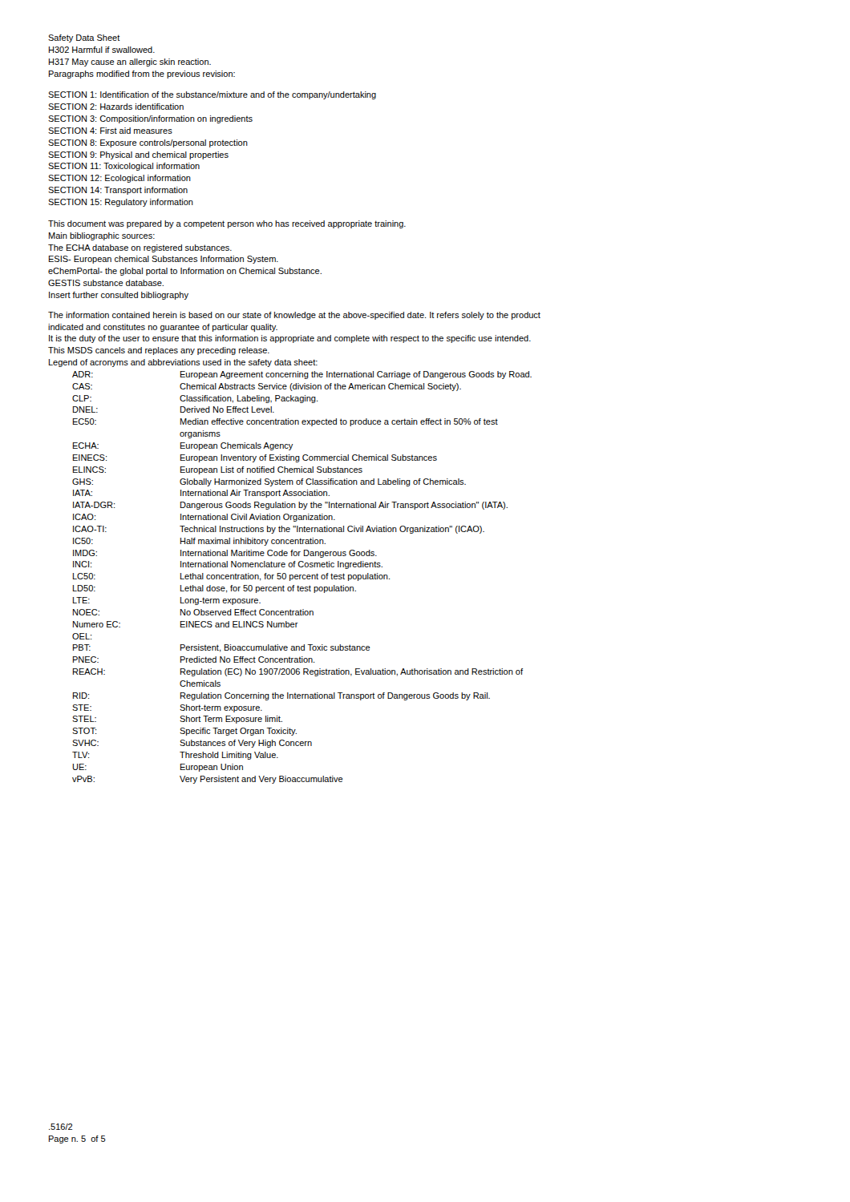Safety Data Sheet
H302 Harmful if swallowed.
H317 May cause an allergic skin reaction.
Paragraphs modified from the previous revision:
SECTION 1: Identification of the substance/mixture and of the company/undertaking
SECTION 2: Hazards identification
SECTION 3: Composition/information on ingredients
SECTION 4: First aid measures
SECTION 8: Exposure controls/personal protection
SECTION 9: Physical and chemical properties
SECTION 11: Toxicological information
SECTION 12: Ecological information
SECTION 14: Transport information
SECTION 15: Regulatory information
This document was prepared by a competent person who has received appropriate training.
Main bibliographic sources:
The ECHA database on registered substances.
ESIS- European chemical Substances Information System.
eChemPortal- the global portal to Information on Chemical Substance.
GESTIS substance database.
Insert further consulted bibliography
The information contained herein is based on our state of knowledge at the above-specified date. It refers solely to the product
indicated and constitutes no guarantee of particular quality.
It is the duty of the user to ensure that this information is appropriate and complete with respect to the specific use intended.
This MSDS cancels and replaces any preceding release.
Legend of acronyms and abbreviations used in the safety data sheet:
| ADR: | European Agreement concerning the International Carriage of Dangerous Goods by Road. |
| CAS: | Chemical Abstracts Service (division of the American Chemical Society). |
| CLP: | Classification, Labeling, Packaging. |
| DNEL: | Derived No Effect Level. |
| EC50: | Median effective concentration expected to produce a certain effect in 50% of test organisms |
| ECHA: | European Chemicals Agency |
| EINECS: | European Inventory of Existing Commercial Chemical Substances |
| ELINCS: | European List of notified Chemical Substances |
| GHS: | Globally Harmonized System of Classification and Labeling of Chemicals. |
| IATA: | International Air Transport Association. |
| IATA-DGR: | Dangerous Goods Regulation by the "International Air Transport Association" (IATA). |
| ICAO: | International Civil Aviation Organization. |
| ICAO-TI: | Technical Instructions by the "International Civil Aviation Organization" (ICAO). |
| IC50: | Half maximal inhibitory concentration. |
| IMDG: | International Maritime Code for Dangerous Goods. |
| INCI: | International Nomenclature of Cosmetic Ingredients. |
| LC50: | Lethal concentration, for 50 percent of test population. |
| LD50: | Lethal dose, for 50 percent of test population. |
| LTE: | Long-term exposure. |
| NOEC: | No Observed Effect Concentration |
| Numero EC: | EINECS and ELINCS Number |
| OEL: | |
| PBT: | Persistent, Bioaccumulative and Toxic substance |
| PNEC: | Predicted No Effect Concentration. |
| REACH: | Regulation (EC) No 1907/2006 Registration, Evaluation, Authorisation and Restriction of Chemicals |
| RID: | Regulation Concerning the International Transport of Dangerous Goods by Rail. |
| STE: | Short-term exposure. |
| STEL: | Short Term Exposure limit. |
| STOT: | Specific Target Organ Toxicity. |
| SVHC: | Substances of Very High Concern |
| TLV: | Threshold Limiting Value. |
| UE: | European Union |
| vPvB: | Very Persistent and Very Bioaccumulative |
.516/2
Page n. 5 of 5